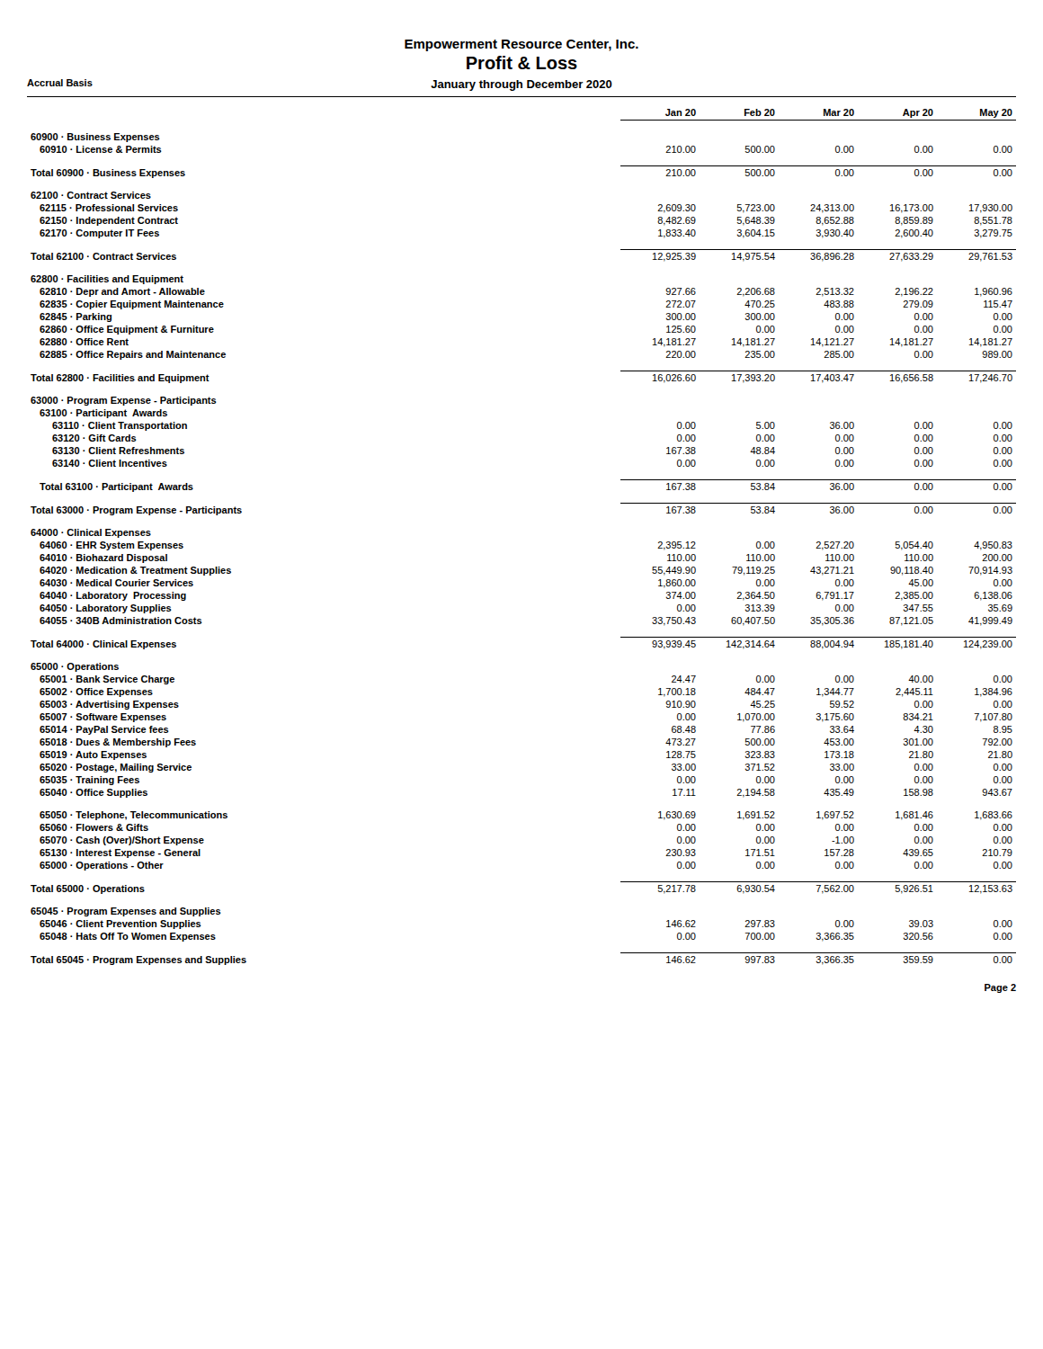Empowerment Resource Center, Inc.
Profit & Loss
Accrual Basis
January through December 2020
| | Jan 20 | Feb 20 | Mar 20 | Apr 20 | May 20 |
| --- | --- | --- | --- | --- | --- |
| 60900 · Business Expenses | | | | | |
| 60910 · License & Permits | 210.00 | 500.00 | 0.00 | 0.00 | 0.00 |
| Total 60900 · Business Expenses | 210.00 | 500.00 | 0.00 | 0.00 | 0.00 |
| 62100 · Contract Services | | | | | |
| 62115 · Professional Services | 2,609.30 | 5,723.00 | 24,313.00 | 16,173.00 | 17,930.00 |
| 62150 · Independent Contract | 8,482.69 | 5,648.39 | 8,652.88 | 8,859.89 | 8,551.78 |
| 62170 · Computer IT Fees | 1,833.40 | 3,604.15 | 3,930.40 | 2,600.40 | 3,279.75 |
| Total 62100 · Contract Services | 12,925.39 | 14,975.54 | 36,896.28 | 27,633.29 | 29,761.53 |
| 62800 · Facilities and Equipment | | | | | |
| 62810 · Depr and Amort - Allowable | 927.66 | 2,206.68 | 2,513.32 | 2,196.22 | 1,960.96 |
| 62835 · Copier Equipment Maintenance | 272.07 | 470.25 | 483.88 | 279.09 | 115.47 |
| 62845 · Parking | 300.00 | 300.00 | 0.00 | 0.00 | 0.00 |
| 62860 · Office Equipment & Furniture | 125.60 | 0.00 | 0.00 | 0.00 | 0.00 |
| 62880 · Office Rent | 14,181.27 | 14,181.27 | 14,121.27 | 14,181.27 | 14,181.27 |
| 62885 · Office Repairs and Maintenance | 220.00 | 235.00 | 285.00 | 0.00 | 989.00 |
| Total 62800 · Facilities and Equipment | 16,026.60 | 17,393.20 | 17,403.47 | 16,656.58 | 17,246.70 |
| 63000 · Program Expense - Participants | | | | | |
| 63100 · Participant Awards | | | | | |
| 63110 · Client Transportation | 0.00 | 5.00 | 36.00 | 0.00 | 0.00 |
| 63120 · Gift Cards | 0.00 | 0.00 | 0.00 | 0.00 | 0.00 |
| 63130 · Client Refreshments | 167.38 | 48.84 | 0.00 | 0.00 | 0.00 |
| 63140 · Client Incentives | 0.00 | 0.00 | 0.00 | 0.00 | 0.00 |
| Total 63100 · Participant Awards | 167.38 | 53.84 | 36.00 | 0.00 | 0.00 |
| Total 63000 · Program Expense - Participants | 167.38 | 53.84 | 36.00 | 0.00 | 0.00 |
| 64000 · Clinical Expenses | | | | | |
| 64060 · EHR System Expenses | 2,395.12 | 0.00 | 2,527.20 | 5,054.40 | 4,950.83 |
| 64010 · Biohazard Disposal | 110.00 | 110.00 | 110.00 | 110.00 | 200.00 |
| 64020 · Medication & Treatment Supplies | 55,449.90 | 79,119.25 | 43,271.21 | 90,118.40 | 70,914.93 |
| 64030 · Medical Courier Services | 1,860.00 | 0.00 | 0.00 | 45.00 | 0.00 |
| 64040 · Laboratory Processing | 374.00 | 2,364.50 | 6,791.17 | 2,385.00 | 6,138.06 |
| 64050 · Laboratory Supplies | 0.00 | 313.39 | 0.00 | 347.55 | 35.69 |
| 64055 · 340B Administration Costs | 33,750.43 | 60,407.50 | 35,305.36 | 87,121.05 | 41,999.49 |
| Total 64000 · Clinical Expenses | 93,939.45 | 142,314.64 | 88,004.94 | 185,181.40 | 124,239.00 |
| 65000 · Operations | | | | | |
| 65001 · Bank Service Charge | 24.47 | 0.00 | 0.00 | 40.00 | 0.00 |
| 65002 · Office Expenses | 1,700.18 | 484.47 | 1,344.77 | 2,445.11 | 1,384.96 |
| 65003 · Advertising Expenses | 910.90 | 45.25 | 59.52 | 0.00 | 0.00 |
| 65007 · Software Expenses | 0.00 | 1,070.00 | 3,175.60 | 834.21 | 7,107.80 |
| 65014 · PayPal Service fees | 68.48 | 77.86 | 33.64 | 4.30 | 8.95 |
| 65018 · Dues & Membership Fees | 473.27 | 500.00 | 453.00 | 301.00 | 792.00 |
| 65019 · Auto Expenses | 128.75 | 323.83 | 173.18 | 21.80 | 21.80 |
| 65020 · Postage, Mailing Service | 33.00 | 371.52 | 33.00 | 0.00 | 0.00 |
| 65035 · Training Fees | 0.00 | 0.00 | 0.00 | 0.00 | 0.00 |
| 65040 · Office Supplies | 17.11 | 2,194.58 | 435.49 | 158.98 | 943.67 |
| 65050 · Telephone, Telecommunications | 1,630.69 | 1,691.52 | 1,697.52 | 1,681.46 | 1,683.66 |
| 65060 · Flowers & Gifts | 0.00 | 0.00 | 0.00 | 0.00 | 0.00 |
| 65070 · Cash (Over)/Short Expense | 0.00 | 0.00 | -1.00 | 0.00 | 0.00 |
| 65130 · Interest Expense - General | 230.93 | 171.51 | 157.28 | 439.65 | 210.79 |
| 65000 · Operations - Other | 0.00 | 0.00 | 0.00 | 0.00 | 0.00 |
| Total 65000 · Operations | 5,217.78 | 6,930.54 | 7,562.00 | 5,926.51 | 12,153.63 |
| 65045 · Program Expenses and Supplies | | | | | |
| 65046 · Client Prevention Supplies | 146.62 | 297.83 | 0.00 | 39.03 | 0.00 |
| 65048 · Hats Off To Women Expenses | 0.00 | 700.00 | 3,366.35 | 320.56 | 0.00 |
| Total 65045 · Program Expenses and Supplies | 146.62 | 997.83 | 3,366.35 | 359.59 | 0.00 |
Page 2